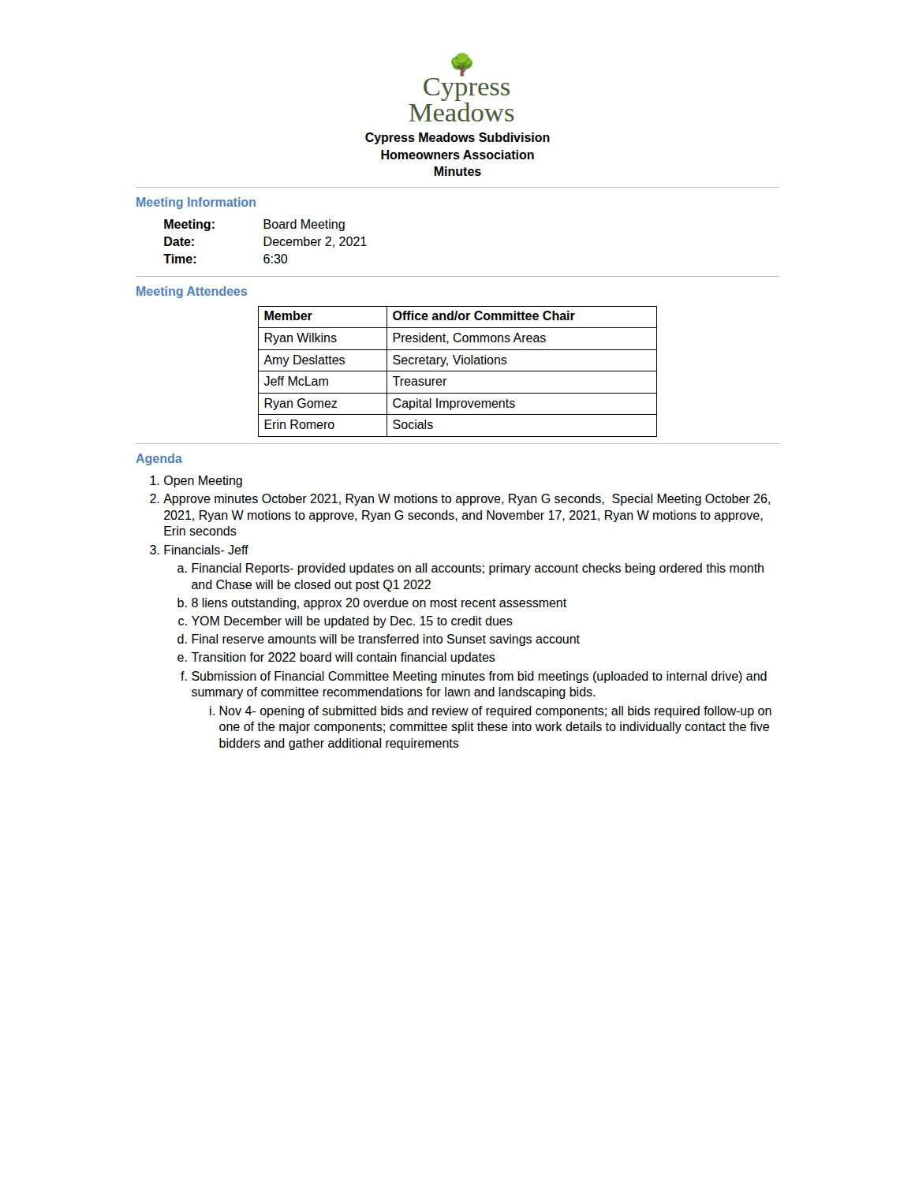🌳 Cypress Meadows
Cypress Meadows Subdivision
Homeowners Association
Minutes
Meeting Information
| Meeting: | Board Meeting |
| Date: | December 2, 2021 |
| Time: | 6:30 |
Meeting Attendees
| Member | Office and/or Committee Chair |
| --- | --- |
| Ryan Wilkins | President, Commons Areas |
| Amy Deslattes | Secretary, Violations |
| Jeff McLam | Treasurer |
| Ryan Gomez | Capital Improvements |
| Erin Romero | Socials |
Agenda
Open Meeting
Approve minutes October 2021, Ryan W motions to approve, Ryan G seconds, Special Meeting October 26, 2021, Ryan W motions to approve, Ryan G seconds, and November 17, 2021, Ryan W motions to approve, Erin seconds
Financials- Jeff
Financial Reports- provided updates on all accounts; primary account checks being ordered this month and Chase will be closed out post Q1 2022
8 liens outstanding, approx 20 overdue on most recent assessment
YOM December will be updated by Dec. 15 to credit dues
Final reserve amounts will be transferred into Sunset savings account
Transition for 2022 board will contain financial updates
Submission of Financial Committee Meeting minutes from bid meetings (uploaded to internal drive) and summary of committee recommendations for lawn and landscaping bids.
Nov 4- opening of submitted bids and review of required components; all bids required follow-up on one of the major components; committee split these into work details to individually contact the five bidders and gather additional requirements